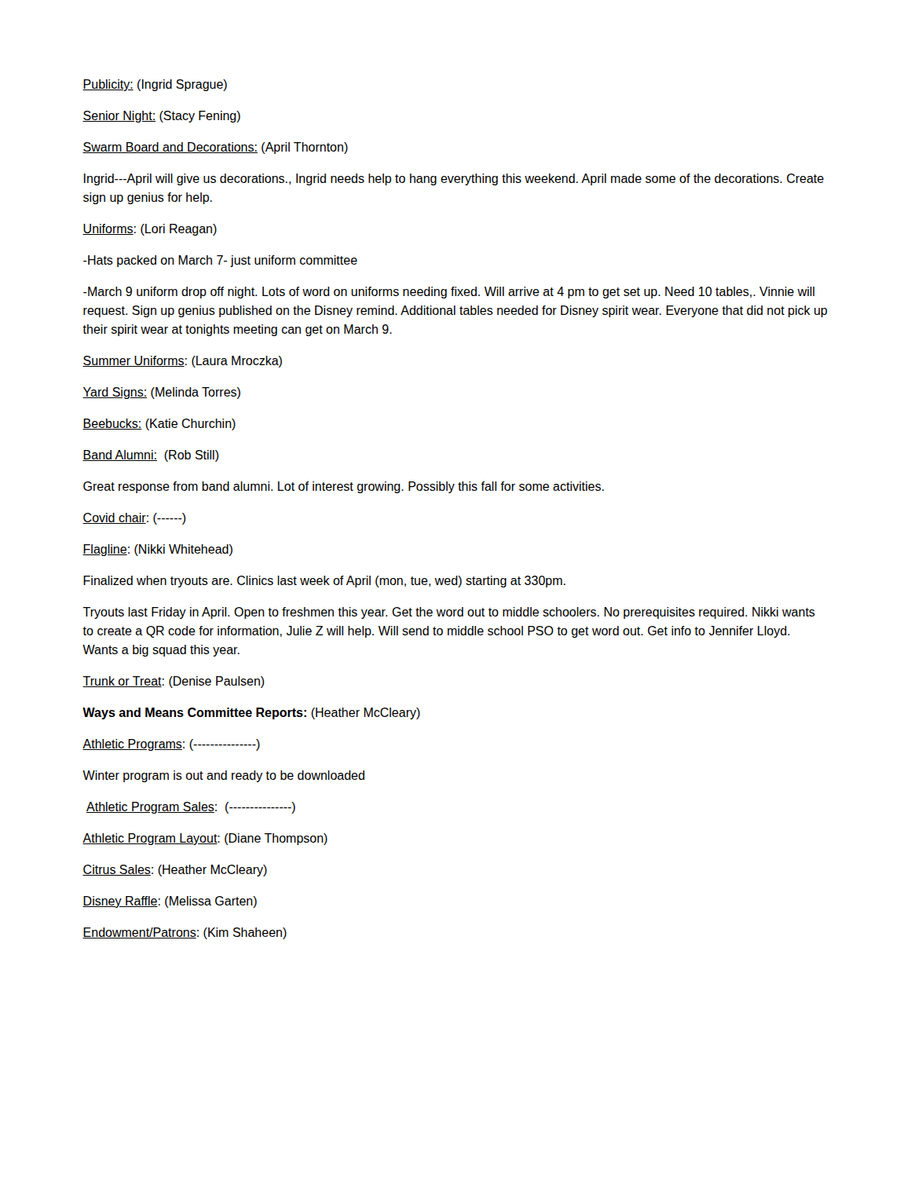Publicity: (Ingrid Sprague)
Senior Night: (Stacy Fening)
Swarm Board and Decorations: (April Thornton)
Ingrid---April will give us decorations., Ingrid needs help to hang everything this weekend. April made some of the decorations. Create sign up genius for help.
Uniforms: (Lori Reagan)
-Hats packed on March 7- just uniform committee
-March 9 uniform drop off night. Lots of word on uniforms needing fixed. Will arrive at 4 pm to get set up. Need 10 tables,. Vinnie will request. Sign up genius published on the Disney remind. Additional tables needed for Disney spirit wear. Everyone that did not pick up their spirit wear at tonights meeting can get on March 9.
Summer Uniforms: (Laura Mroczka)
Yard Signs: (Melinda Torres)
Beebucks: (Katie Churchin)
Band Alumni: (Rob Still)
Great response from band alumni. Lot of interest growing. Possibly this fall for some activities.
Covid chair: (------)
Flagline: (Nikki Whitehead)
Finalized when tryouts are. Clinics last week of April (mon, tue, wed) starting at 330pm.
Tryouts last Friday in April. Open to freshmen this year. Get the word out to middle schoolers. No prerequisites required. Nikki wants to create a QR code for information, Julie Z will help. Will send to middle school PSO to get word out. Get info to Jennifer Lloyd. Wants a big squad this year.
Trunk or Treat: (Denise Paulsen)
Ways and Means Committee Reports: (Heather McCleary)
Athletic Programs: (---------------)
Winter program is out and ready to be downloaded
Athletic Program Sales: (---------------)
Athletic Program Layout: (Diane Thompson)
Citrus Sales: (Heather McCleary)
Disney Raffle: (Melissa Garten)
Endowment/Patrons: (Kim Shaheen)